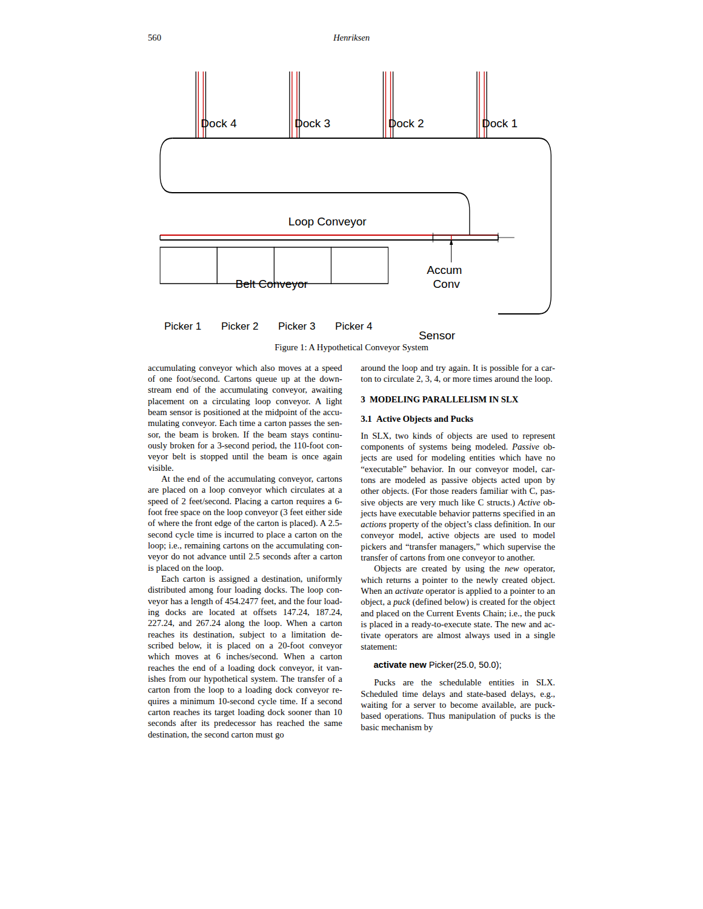560
Henriksen
Dock 4 Dock 3 Dock 2 Dock 1 Loop Conveyor Accum Conv Belt Conveyor Picker 1 Picker 2 Picker 3 Picker 4 Sensor
Figure 1: A Hypothetical Conveyor System
accumulating conveyor which also moves at a speed of one foot/second. Cartons queue up at the downstream end of the accumulating conveyor, awaiting placement on a circulating loop conveyor. A light beam sensor is positioned at the midpoint of the accumulating conveyor. Each time a carton passes the sensor, the beam is broken. If the beam stays continuously broken for a 3-second period, the 110-foot conveyor belt is stopped until the beam is once again visible.
At the end of the accumulating conveyor, cartons are placed on a loop conveyor which circulates at a speed of 2 feet/second. Placing a carton requires a 6-foot free space on the loop conveyor (3 feet either side of where the front edge of the carton is placed). A 2.5-second cycle time is incurred to place a carton on the loop; i.e., remaining cartons on the accumulating conveyor do not advance until 2.5 seconds after a carton is placed on the loop.
Each carton is assigned a destination, uniformly distributed among four loading docks. The loop conveyor has a length of 454.2477 feet, and the four loading docks are located at offsets 147.24, 187.24, 227.24, and 267.24 along the loop. When a carton reaches its destination, subject to a limitation described below, it is placed on a 20-foot conveyor which moves at 6 inches/second. When a carton reaches the end of a loading dock conveyor, it vanishes from our hypothetical system. The transfer of a carton from the loop to a loading dock conveyor requires a minimum 10-second cycle time. If a second carton reaches its target loading dock sooner than 10 seconds after its predecessor has reached the same destination, the second carton must go
around the loop and try again. It is possible for a carton to circulate 2, 3, 4, or more times around the loop.
3 MODELING PARALLELISM IN SLX
3.1 Active Objects and Pucks
In SLX, two kinds of objects are used to represent components of systems being modeled. Passive objects are used for modeling entities which have no “executable” behavior. In our conveyor model, cartons are modeled as passive objects acted upon by other objects. (For those readers familiar with C, passive objects are very much like C structs.) Active objects have executable behavior patterns specified in an actions property of the object’s class definition. In our conveyor model, active objects are used to model pickers and “transfer managers,” which supervise the transfer of cartons from one conveyor to another.
Objects are created by using the new operator, which returns a pointer to the newly created object. When an activate operator is applied to a pointer to an object, a puck (defined below) is created for the object and placed on the Current Events Chain; i.e., the puck is placed in a ready-to-execute state. The new and activate operators are almost always used in a single statement:
activate new Picker(25.0, 50.0);
Pucks are the schedulable entities in SLX. Scheduled time delays and state-based delays, e.g., waiting for a server to become available, are puck-based operations. Thus manipulation of pucks is the basic mechanism by